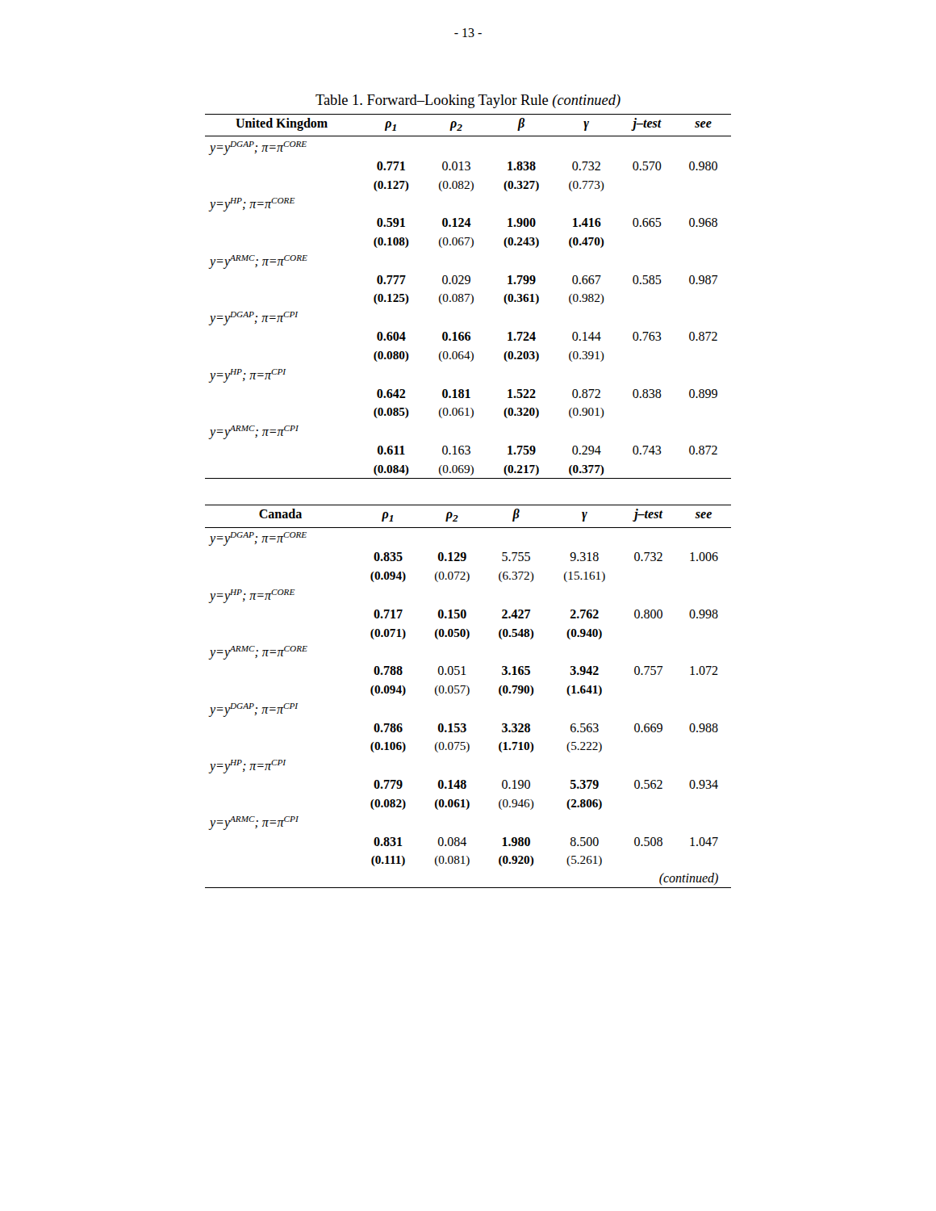- 13 -
Table 1. Forward–Looking Taylor Rule (continued)
| United Kingdom | ρ 1 | ρ 2 | β | γ | j–test | see |
| --- | --- | --- | --- | --- | --- | --- |
| y=y DGAP ; π=π CORE | | | | | | |
| | 0.771 | 0.013 | 1.838 | 0.732 | 0.570 | 0.980 |
| | (0.127) | (0.082) | (0.327) | (0.773) | | |
| y=y HP ; π=π CORE | | | | | | |
| | 0.591 | 0.124 | 1.900 | 1.416 | 0.665 | 0.968 |
| | (0.108) | (0.067) | (0.243) | (0.470) | | |
| y=y ARMC ; π=π CORE | | | | | | |
| | 0.777 | 0.029 | 1.799 | 0.667 | 0.585 | 0.987 |
| | (0.125) | (0.087) | (0.361) | (0.982) | | |
| y=y DGAP ; π=π CPI | | | | | | |
| | 0.604 | 0.166 | 1.724 | 0.144 | 0.763 | 0.872 |
| | (0.080) | (0.064) | (0.203) | (0.391) | | |
| y=y HP ; π=π CPI | | | | | | |
| | 0.642 | 0.181 | 1.522 | 0.872 | 0.838 | 0.899 |
| | (0.085) | (0.061) | (0.320) | (0.901) | | |
| y=y ARMC ; π=π CPI | | | | | | |
| | 0.611 | 0.163 | 1.759 | 0.294 | 0.743 | 0.872 |
| | (0.084) | (0.069) | (0.217) | (0.377) | | |
| Canada | ρ 1 | ρ 2 | β | γ | j–test | see |
| --- | --- | --- | --- | --- | --- | --- |
| y=y DGAP ; π=π CORE | | | | | | |
| | 0.835 | 0.129 | 5.755 | 9.318 | 0.732 | 1.006 |
| | (0.094) | (0.072) | (6.372) | (15.161) | | |
| y=y HP ; π=π CORE | | | | | | |
| | 0.717 | 0.150 | 2.427 | 2.762 | 0.800 | 0.998 |
| | (0.071) | (0.050) | (0.548) | (0.940) | | |
| y=y ARMC ; π=π CORE | | | | | | |
| | 0.788 | 0.051 | 3.165 | 3.942 | 0.757 | 1.072 |
| | (0.094) | (0.057) | (0.790) | (1.641) | | |
| y=y DGAP ; π=π CPI | | | | | | |
| | 0.786 | 0.153 | 3.328 | 6.563 | 0.669 | 0.988 |
| | (0.106) | (0.075) | (1.710) | (5.222) | | |
| y=y HP ; π=π CPI | | | | | | |
| | 0.779 | 0.148 | 0.190 | 5.379 | 0.562 | 0.934 |
| | (0.082) | (0.061) | (0.946) | (2.806) | | |
| y=y ARMC ; π=π CPI | | | | | | |
| | 0.831 | 0.084 | 1.980 | 8.500 | 0.508 | 1.047 |
| | (0.111) | (0.081) | (0.920) | (5.261) | | |
| | (continued) |